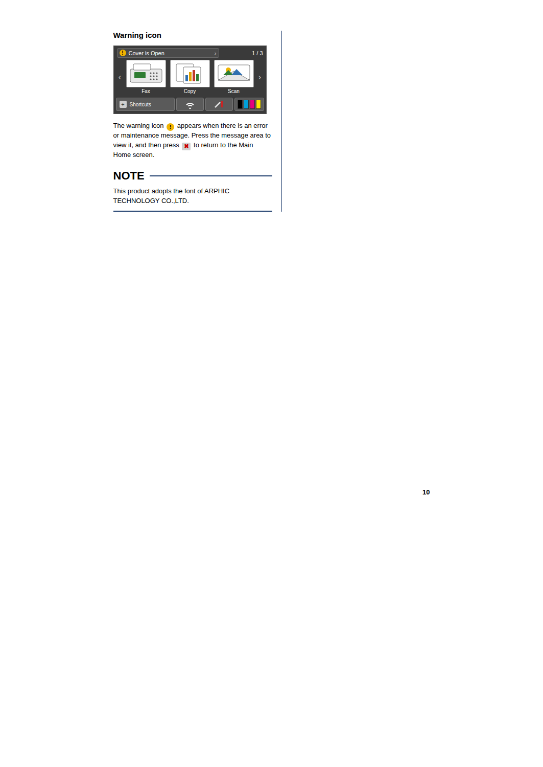Warning icon
! Cover is Open ›
1 / 3
‹
Fax
Copy
Scan
›
+Shortcuts
The warning icon ! appears when there is an error or maintenance message. Press the message area to view it, and then press ✖ to return to the Main Home screen.
NOTE
This product adopts the font of ARPHIC TECHNOLOGY CO.,LTD.
10